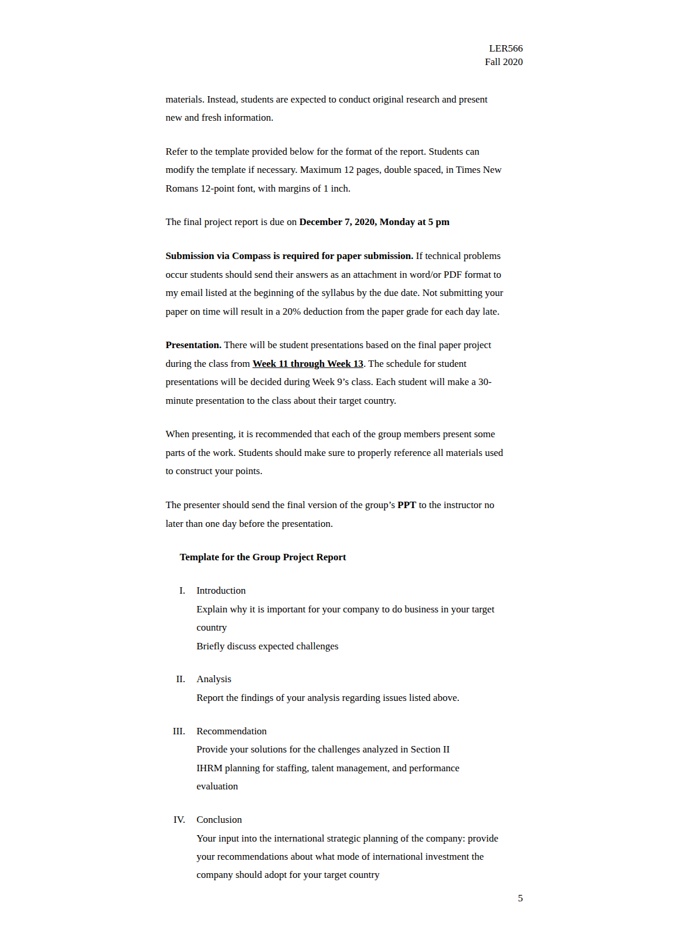LER566
Fall 2020
materials. Instead, students are expected to conduct original research and present new and fresh information.
Refer to the template provided below for the format of the report. Students can modify the template if necessary. Maximum 12 pages, double spaced, in Times New Romans 12-point font, with margins of 1 inch.
The final project report is due on December 7, 2020, Monday at 5 pm
Submission via Compass is required for paper submission. If technical problems occur students should send their answers as an attachment in word/or PDF format to my email listed at the beginning of the syllabus by the due date. Not submitting your paper on time will result in a 20% deduction from the paper grade for each day late.
Presentation. There will be student presentations based on the final paper project during the class from Week 11 through Week 13. The schedule for student presentations will be decided during Week 9’s class. Each student will make a 30-minute presentation to the class about their target country.
When presenting, it is recommended that each of the group members present some parts of the work. Students should make sure to properly reference all materials used to construct your points.
The presenter should send the final version of the group’s PPT to the instructor no later than one day before the presentation.
Template for the Group Project Report
I. Introduction Explain why it is important for your company to do business in your target country Briefly discuss expected challenges
II. Analysis Report the findings of your analysis regarding issues listed above.
III. Recommendation Provide your solutions for the challenges analyzed in Section II IHRM planning for staffing, talent management, and performance evaluation
IV. Conclusion Your input into the international strategic planning of the company: provide your recommendations about what mode of international investment the company should adopt for your target country
5